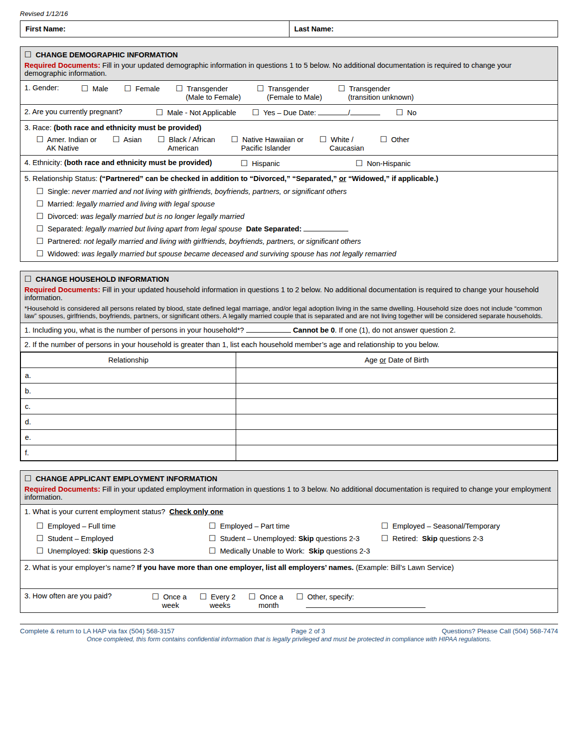Revised 1/12/16
| First Name: | Last Name: |
☐ CHANGE DEMOGRAPHIC INFORMATION
Required Documents: Fill in your updated demographic information in questions 1 to 5 below. No additional documentation is required to change your demographic information.
1. Gender: ☐ Male ☐ Female ☐ Transgender
(Male to Female) ☐ Transgender
(Female to Male) ☐ Transgender
(transition unknown)
2. Are you currently pregnant? ☐ Male - Not Applicable ☐ Yes – Due Date: / ☐ No
3. Race: (both race and ethnicity must be provided)
☐ Amer. Indian or
AK Native ☐ Asian ☐ Black / African
American ☐ Native Hawaiian or
Pacific Islander ☐ White /
Caucasian ☐ Other
4. Ethnicity: (both race and ethnicity must be provided) ☐ Hispanic ☐ Non-Hispanic
5. Relationship Status: (“Partnered” can be checked in addition to “Divorced,” “Separated,” or “Widowed,” if applicable.)
☐ Single: never married and not living with girlfriends, boyfriends, partners, or significant others
☐ Married: legally married and living with legal spouse
☐ Divorced: was legally married but is no longer legally married
☐ Separated: legally married but living apart from legal spouse Date Separated:
☐ Partnered: not legally married and living with girlfriends, boyfriends, partners, or significant others
☐ Widowed: was legally married but spouse became deceased and surviving spouse has not legally remarried
☐ CHANGE HOUSEHOLD INFORMATION
Required Documents: Fill in your updated household information in questions 1 to 2 below. No additional documentation is required to change your household information.
*Household is considered all persons related by blood, state defined legal marriage, and/or legal adoption living in the same dwelling. Household size does not include “common law” spouses, girlfriends, boyfriends, partners, or significant others. A legally married couple that is separated and are not living together will be considered separate households.
1. Including you, what is the number of persons in your household*? Cannot be 0. If one (1), do not answer question 2.
2. If the number of persons in your household is greater than 1, list each household member’s age and relationship to you below.
| Relationship | Age or Date of Birth |
| --- | --- |
| a. | |
| b. | |
| c. | |
| d. | |
| e. | |
| f. | |
☐ CHANGE APPLICANT EMPLOYMENT INFORMATION
Required Documents: Fill in your updated employment information in questions 1 to 3 below. No additional documentation is required to change your employment information.
1. What is your current employment status? Check only one
☐ Employed – Full time
☐ Employed – Part time
☐ Employed – Seasonal/Temporary
☐ Student – Employed
☐ Student – Unemployed: Skip questions 2-3
☐ Retired: Skip questions 2-3
☐ Unemployed: Skip questions 2-3
☐ Medically Unable to Work: Skip questions 2-3
2. What is your employer’s name? If you have more than one employer, list all employers’ names. (Example: Bill’s Lawn Service)
3. How often are you paid?
☐ Once a
week
☐ Every 2
weeks
☐ Once a
month
☐ Other, specify:
Complete & return to LA HAP via fax (504) 568-3157
Page 2 of 3
Questions? Please Call (504) 568-7474
Once completed, this form contains confidential information that is legally privileged and must be protected in compliance with HIPAA regulations.